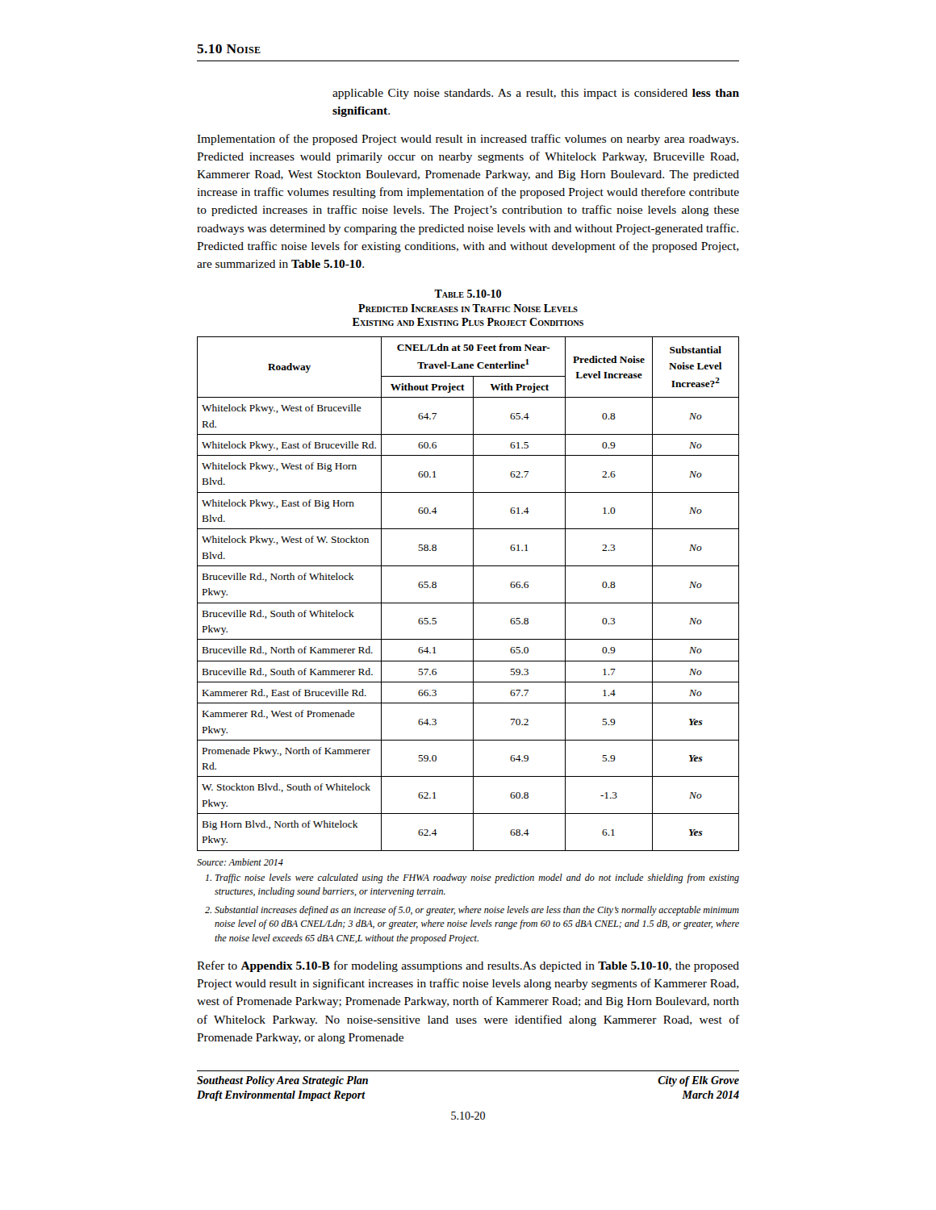5.10 Noise
applicable City noise standards. As a result, this impact is considered less than significant.
Implementation of the proposed Project would result in increased traffic volumes on nearby area roadways. Predicted increases would primarily occur on nearby segments of Whitelock Parkway, Bruceville Road, Kammerer Road, West Stockton Boulevard, Promenade Parkway, and Big Horn Boulevard. The predicted increase in traffic volumes resulting from implementation of the proposed Project would therefore contribute to predicted increases in traffic noise levels. The Project’s contribution to traffic noise levels along these roadways was determined by comparing the predicted noise levels with and without Project-generated traffic. Predicted traffic noise levels for existing conditions, with and without development of the proposed Project, are summarized in Table 5.10-10.
Table 5.10-10
Predicted Increases in Traffic Noise Levels
Existing and Existing Plus Project Conditions
| Roadway | CNEL/Ldn at 50 Feet from Near-Travel-Lane Centerline 1 | Predicted Noise Level Increase | Substantial Noise Level Increase? 2 |
| --- | --- | --- | --- |
| Without Project | With Project |
| Whitelock Pkwy., West of Bruceville Rd. | 64.7 | 65.4 | 0.8 | No |
| Whitelock Pkwy., East of Bruceville Rd. | 60.6 | 61.5 | 0.9 | No |
| Whitelock Pkwy., West of Big Horn Blvd. | 60.1 | 62.7 | 2.6 | No |
| Whitelock Pkwy., East of Big Horn Blvd. | 60.4 | 61.4 | 1.0 | No |
| Whitelock Pkwy., West of W. Stockton Blvd. | 58.8 | 61.1 | 2.3 | No |
| Bruceville Rd., North of Whitelock Pkwy. | 65.8 | 66.6 | 0.8 | No |
| Bruceville Rd., South of Whitelock Pkwy. | 65.5 | 65.8 | 0.3 | No |
| Bruceville Rd., North of Kammerer Rd. | 64.1 | 65.0 | 0.9 | No |
| Bruceville Rd., South of Kammerer Rd. | 57.6 | 59.3 | 1.7 | No |
| Kammerer Rd., East of Bruceville Rd. | 66.3 | 67.7 | 1.4 | No |
| Kammerer Rd., West of Promenade Pkwy. | 64.3 | 70.2 | 5.9 | Yes |
| Promenade Pkwy., North of Kammerer Rd. | 59.0 | 64.9 | 5.9 | Yes |
| W. Stockton Blvd., South of Whitelock Pkwy. | 62.1 | 60.8 | -1.3 | No |
| Big Horn Blvd., North of Whitelock Pkwy. | 62.4 | 68.4 | 6.1 | Yes |
Source: Ambient 2014
Traffic noise levels were calculated using the FHWA roadway noise prediction model and do not include shielding from existing structures, including sound barriers, or intervening terrain.
Substantial increases defined as an increase of 5.0, or greater, where noise levels are less than the City’s normally acceptable minimum noise level of 60 dBA CNEL/Ldn; 3 dBA, or greater, where noise levels range from 60 to 65 dBA CNEL; and 1.5 dB, or greater, where the noise level exceeds 65 dBA CNE,L without the proposed Project.
Refer to Appendix 5.10-B for modeling assumptions and results.As depicted in Table 5.10-10, the proposed Project would result in significant increases in traffic noise levels along nearby segments of Kammerer Road, west of Promenade Parkway; Promenade Parkway, north of Kammerer Road; and Big Horn Boulevard, north of Whitelock Parkway. No noise-sensitive land uses were identified along Kammerer Road, west of Promenade Parkway, or along Promenade
Southeast Policy Area Strategic Plan
Draft Environmental Impact Report
City of Elk Grove
March 2014
5.10-20